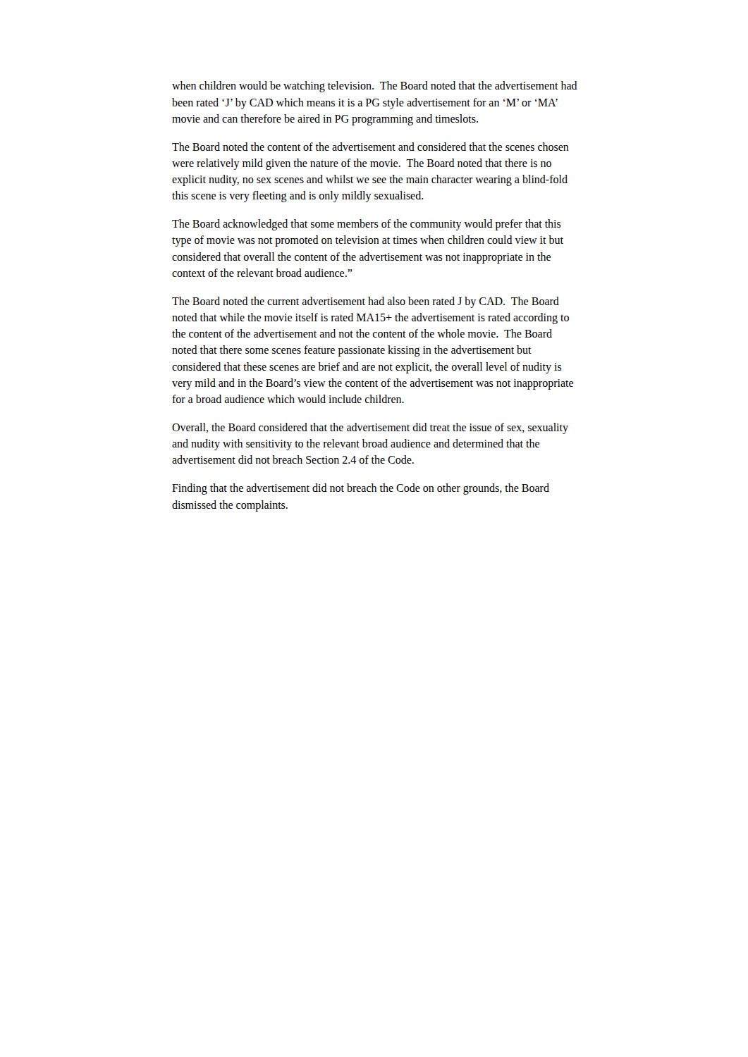when children would be watching television. The Board noted that the advertisement had been rated ‘J’ by CAD which means it is a PG style advertisement for an ‘M’ or ‘MA’ movie and can therefore be aired in PG programming and timeslots.
The Board noted the content of the advertisement and considered that the scenes chosen were relatively mild given the nature of the movie. The Board noted that there is no explicit nudity, no sex scenes and whilst we see the main character wearing a blind-fold this scene is very fleeting and is only mildly sexualised.
The Board acknowledged that some members of the community would prefer that this type of movie was not promoted on television at times when children could view it but considered that overall the content of the advertisement was not inappropriate in the context of the relevant broad audience.”
The Board noted the current advertisement had also been rated J by CAD. The Board noted that while the movie itself is rated MA15+ the advertisement is rated according to the content of the advertisement and not the content of the whole movie. The Board noted that there some scenes feature passionate kissing in the advertisement but considered that these scenes are brief and are not explicit, the overall level of nudity is very mild and in the Board’s view the content of the advertisement was not inappropriate for a broad audience which would include children.
Overall, the Board considered that the advertisement did treat the issue of sex, sexuality and nudity with sensitivity to the relevant broad audience and determined that the advertisement did not breach Section 2.4 of the Code.
Finding that the advertisement did not breach the Code on other grounds, the Board dismissed the complaints.